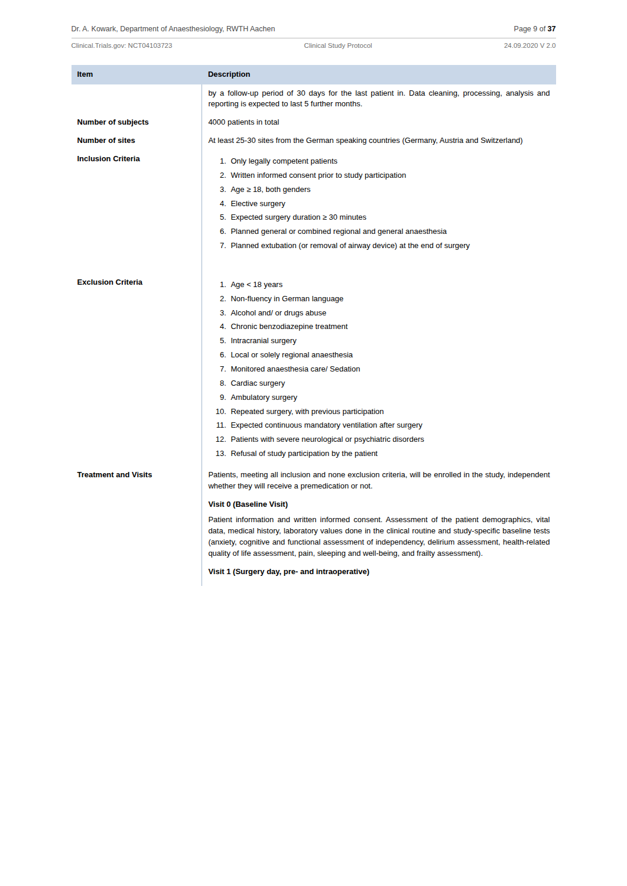Dr. A. Kowark, Department of Anaesthesiology, RWTH Aachen
Page 9 of 37
Clinical.Trials.gov: NCT04103723
Clinical Study Protocol
24.09.2020 V 2.0
| Item | Description |
| --- | --- |
| | by a follow-up period of 30 days for the last patient in. Data cleaning, processing, analysis and reporting is expected to last 5 further months. |
| Number of subjects | 4000 patients in total |
| Number of sites | At least 25-30 sites from the German speaking countries (Germany, Austria and Switzerland) |
| Inclusion Criteria | Only legally competent patients Written informed consent prior to study participation Age ≥ 18, both genders Elective surgery Expected surgery duration ≥ 30 minutes Planned general or combined regional and general anaesthesia Planned extubation (or removal of airway device) at the end of surgery |
| Exclusion Criteria | Age < 18 years Non-fluency in German language Alcohol and/ or drugs abuse Chronic benzodiazepine treatment Intracranial surgery Local or solely regional anaesthesia Monitored anaesthesia care/ Sedation Cardiac surgery Ambulatory surgery Repeated surgery, with previous participation Expected continuous mandatory ventilation after surgery Patients with severe neurological or psychiatric disorders Refusal of study participation by the patient |
| Treatment and Visits | Patients, meeting all inclusion and none exclusion criteria, will be enrolled in the study, independent whether they will receive a premedication or not. Visit 0 (Baseline Visit) Patient information and written informed consent. Assessment of the patient demographics, vital data, medical history, laboratory values done in the clinical routine and study-specific baseline tests (anxiety, cognitive and functional assessment of independency, delirium assessment, health-related quality of life assessment, pain, sleeping and well-being, and frailty assessment). Visit 1 (Surgery day, pre- and intraoperative) |